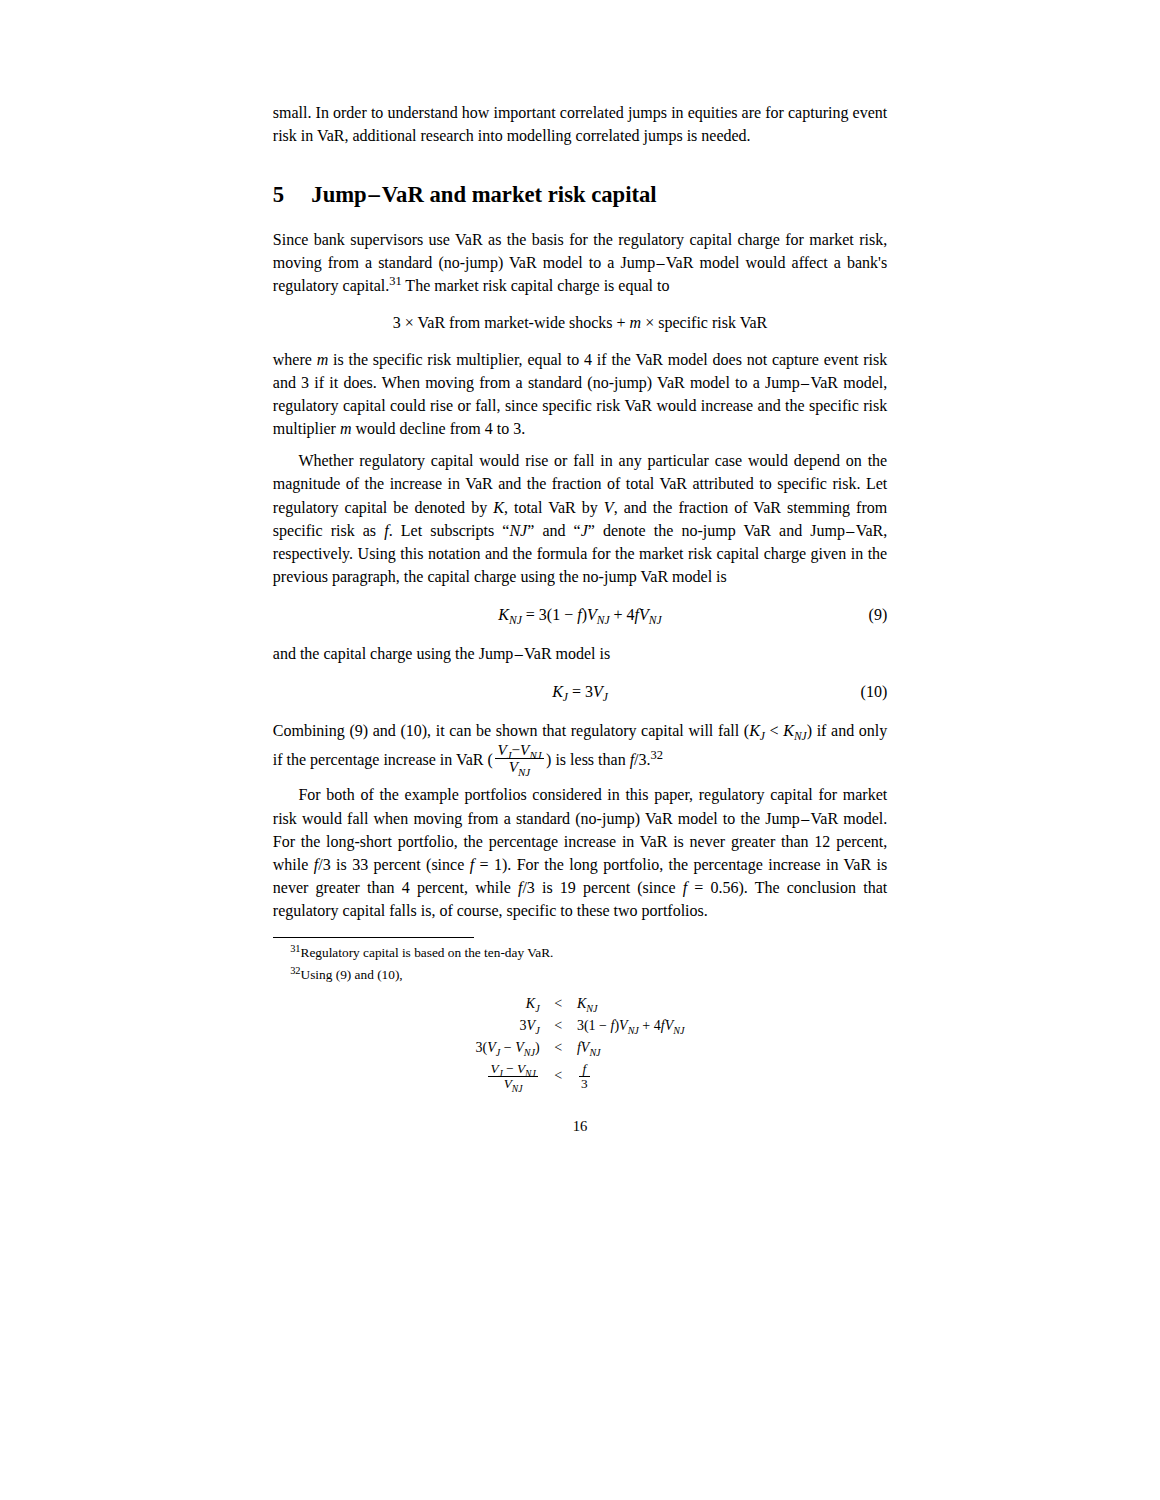small. In order to understand how important correlated jumps in equities are for capturing event risk in VaR, additional research into modelling correlated jumps is needed.
5 Jump – VaR and market risk capital
Since bank supervisors use VaR as the basis for the regulatory capital charge for market risk, moving from a standard (no-jump) VaR model to a Jump – VaR model would affect a bank's regulatory capital.31 The market risk capital charge is equal to
3 × VaR from market-wide shocks + m × specific risk VaR
where m is the specific risk multiplier, equal to 4 if the VaR model does not capture event risk and 3 if it does. When moving from a standard (no-jump) VaR model to a Jump – VaR model, regulatory capital could rise or fall, since specific risk VaR would increase and the specific risk multiplier m would decline from 4 to 3.
Whether regulatory capital would rise or fall in any particular case would depend on the magnitude of the increase in VaR and the fraction of total VaR attributed to specific risk. Let regulatory capital be denoted by K, total VaR by V, and the fraction of VaR stemming from specific risk as f. Let subscripts “NJ” and “J” denote the no-jump VaR and Jump – VaR, respectively. Using this notation and the formula for the market risk capital charge given in the previous paragraph, the capital charge using the no-jump VaR model is
KNJ = 3(1 − f) VNJ + 4 fVNJ (9)
and the capital charge using the Jump – VaR model is
KJ = 3 VJ (10)
Combining (9) and (10), it can be shown that regulatory capital will fall (KJ < KNJ) if and only if the percentage increase in VaR (VJ−VNJ VNJ) is less than f/3.32
For both of the example portfolios considered in this paper, regulatory capital for market risk would fall when moving from a standard (no-jump) VaR model to the Jump – VaR model. For the long-short portfolio, the percentage increase in VaR is never greater than 12 percent, while f/3 is 33 percent (since f = 1). For the long portfolio, the percentage increase in VaR is never greater than 4 percent, while f/3 is 19 percent (since f = 0.56). The conclusion that regulatory capital falls is, of course, specific to these two portfolios.
31 Regulatory capital is based on the ten-day VaR.
32 Using (9) and (10),
| K J | < | K NJ |
| 3 V J | < | 3(1 − f ) V NJ + 4 fV NJ |
| 3( V J − V NJ ) | < | fV NJ |
| V J − V NJ V NJ | < | f 3 |
16